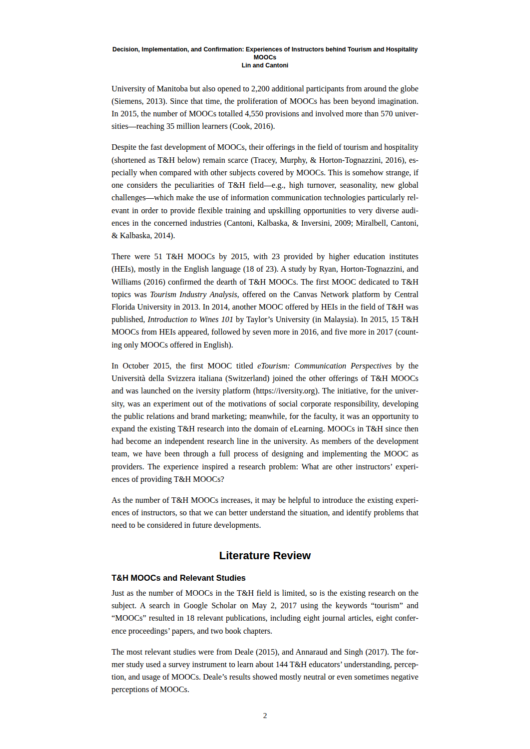Decision, Implementation, and Confirmation: Experiences of Instructors behind Tourism and Hospitality MOOCs
Lin and Cantoni
University of Manitoba but also opened to 2,200 additional participants from around the globe (Siemens, 2013). Since that time, the proliferation of MOOCs has been beyond imagination. In 2015, the number of MOOCs totalled 4,550 provisions and involved more than 570 universities—reaching 35 million learners (Cook, 2016).
Despite the fast development of MOOCs, their offerings in the field of tourism and hospitality (shortened as T&H below) remain scarce (Tracey, Murphy, & Horton-Tognazzini, 2016), especially when compared with other subjects covered by MOOCs. This is somehow strange, if one considers the peculiarities of T&H field—e.g., high turnover, seasonality, new global challenges—which make the use of information communication technologies particularly relevant in order to provide flexible training and upskilling opportunities to very diverse audiences in the concerned industries (Cantoni, Kalbaska, & Inversini, 2009; Miralbell, Cantoni, & Kalbaska, 2014).
There were 51 T&H MOOCs by 2015, with 23 provided by higher education institutes (HEIs), mostly in the English language (18 of 23). A study by Ryan, Horton-Tognazzini, and Williams (2016) confirmed the dearth of T&H MOOCs. The first MOOC dedicated to T&H topics was Tourism Industry Analysis, offered on the Canvas Network platform by Central Florida University in 2013. In 2014, another MOOC offered by HEIs in the field of T&H was published, Introduction to Wines 101 by Taylor’s University (in Malaysia). In 2015, 15 T&H MOOCs from HEIs appeared, followed by seven more in 2016, and five more in 2017 (counting only MOOCs offered in English).
In October 2015, the first MOOC titled eTourism: Communication Perspectives by the Università della Svizzera italiana (Switzerland) joined the other offerings of T&H MOOCs and was launched on the iversity platform (https://iversity.org). The initiative, for the university, was an experiment out of the motivations of social corporate responsibility, developing the public relations and brand marketing; meanwhile, for the faculty, it was an opportunity to expand the existing T&H research into the domain of eLearning. MOOCs in T&H since then had become an independent research line in the university. As members of the development team, we have been through a full process of designing and implementing the MOOC as providers. The experience inspired a research problem: What are other instructors’ experiences of providing T&H MOOCs?
As the number of T&H MOOCs increases, it may be helpful to introduce the existing experiences of instructors, so that we can better understand the situation, and identify problems that need to be considered in future developments.
Literature Review
T&H MOOCs and Relevant Studies
Just as the number of MOOCs in the T&H field is limited, so is the existing research on the subject. A search in Google Scholar on May 2, 2017 using the keywords “tourism” and “MOOCs” resulted in 18 relevant publications, including eight journal articles, eight conference proceedings’ papers, and two book chapters.
The most relevant studies were from Deale (2015), and Annaraud and Singh (2017). The former study used a survey instrument to learn about 144 T&H educators’ understanding, perception, and usage of MOOCs. Deale’s results showed mostly neutral or even sometimes negative perceptions of MOOCs.
2